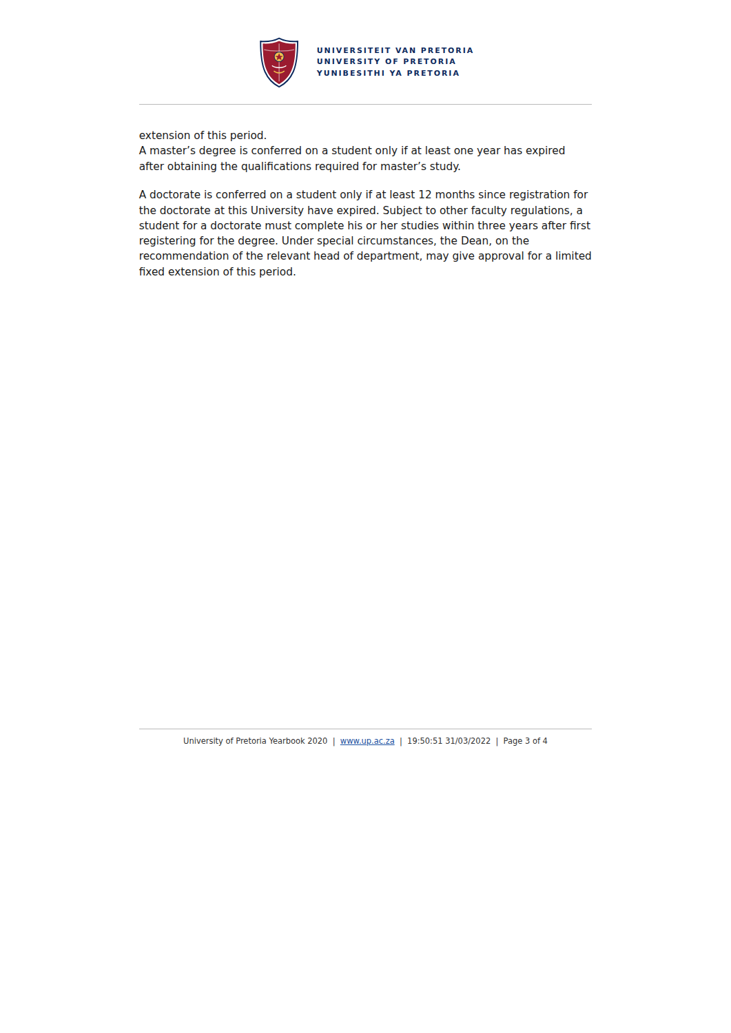UNIVERSITEIT VAN PRETORIA
UNIVERSITY OF PRETORIA
YUNIBESITHI YA PRETORIA
extension of this period.
A master’s degree is conferred on a student only if at least one year has expired after obtaining the qualifications required for master’s study.
A doctorate is conferred on a student only if at least 12 months since registration for the doctorate at this University have expired. Subject to other faculty regulations, a student for a doctorate must complete his or her studies within three years after first registering for the degree. Under special circumstances, the Dean, on the recommendation of the relevant head of department, may give approval for a limited fixed extension of this period.
University of Pretoria Yearbook 2020 | www.up.ac.za | 19:50:51 31/03/2022 | Page 3 of 4